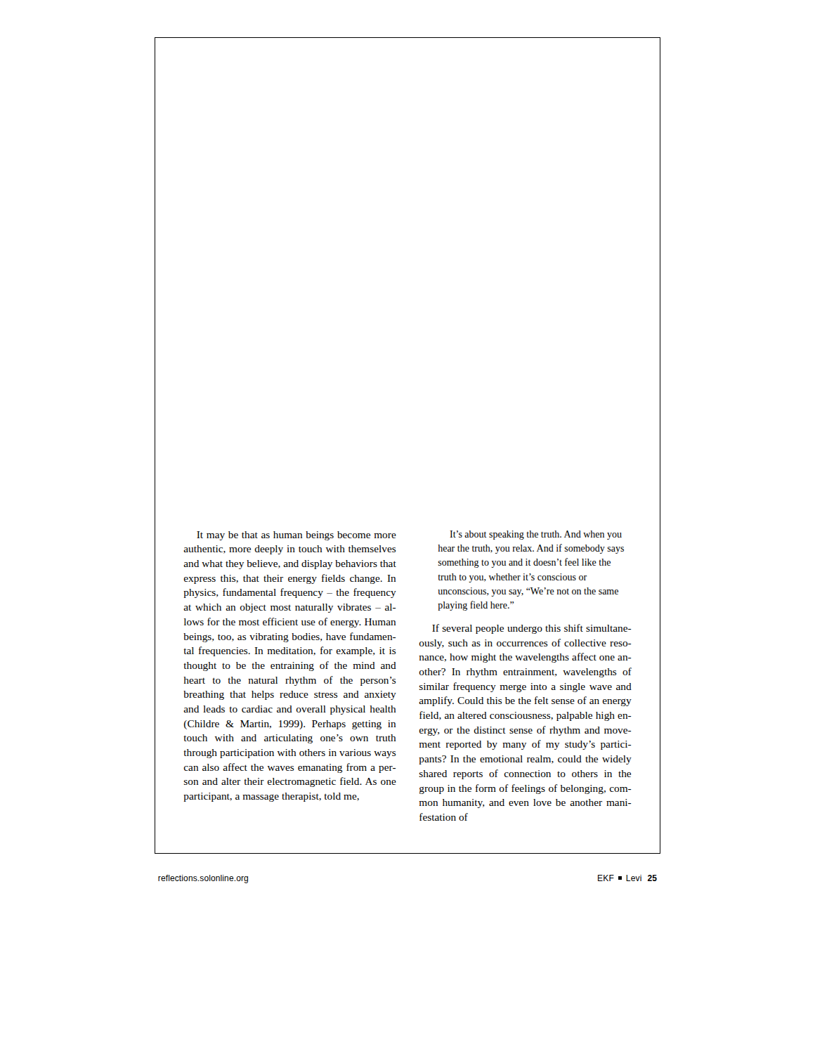It may be that as human beings become more authentic, more deeply in touch with themselves and what they believe, and display behaviors that express this, that their energy fields change. In physics, fundamental frequency – the frequency at which an object most naturally vibrates – allows for the most efficient use of energy. Human beings, too, as vibrating bodies, have fundamental frequencies. In meditation, for example, it is thought to be the entraining of the mind and heart to the natural rhythm of the person’s breathing that helps reduce stress and anxiety and leads to cardiac and overall physical health (Childre & Martin, 1999). Perhaps getting in touch with and articulating one’s own truth through participation with others in various ways can also affect the waves emanating from a person and alter their electromagnetic field. As one participant, a massage therapist, told me,
It’s about speaking the truth. And when you hear the truth, you relax. And if somebody says something to you and it doesn’t feel like the truth to you, whether it’s conscious or unconscious, you say, “We’re not on the same playing field here.”
If several people undergo this shift simultaneously, such as in occurrences of collective resonance, how might the wavelengths affect one another? In rhythm entrainment, wavelengths of similar frequency merge into a single wave and amplify. Could this be the felt sense of an energy field, an altered consciousness, palpable high energy, or the distinct sense of rhythm and movement reported by many of my study’s participants? In the emotional realm, could the widely shared reports of connection to others in the group in the form of feelings of belonging, common humanity, and even love be another manifestation of
reflections.solonline.org
EKF Levi25